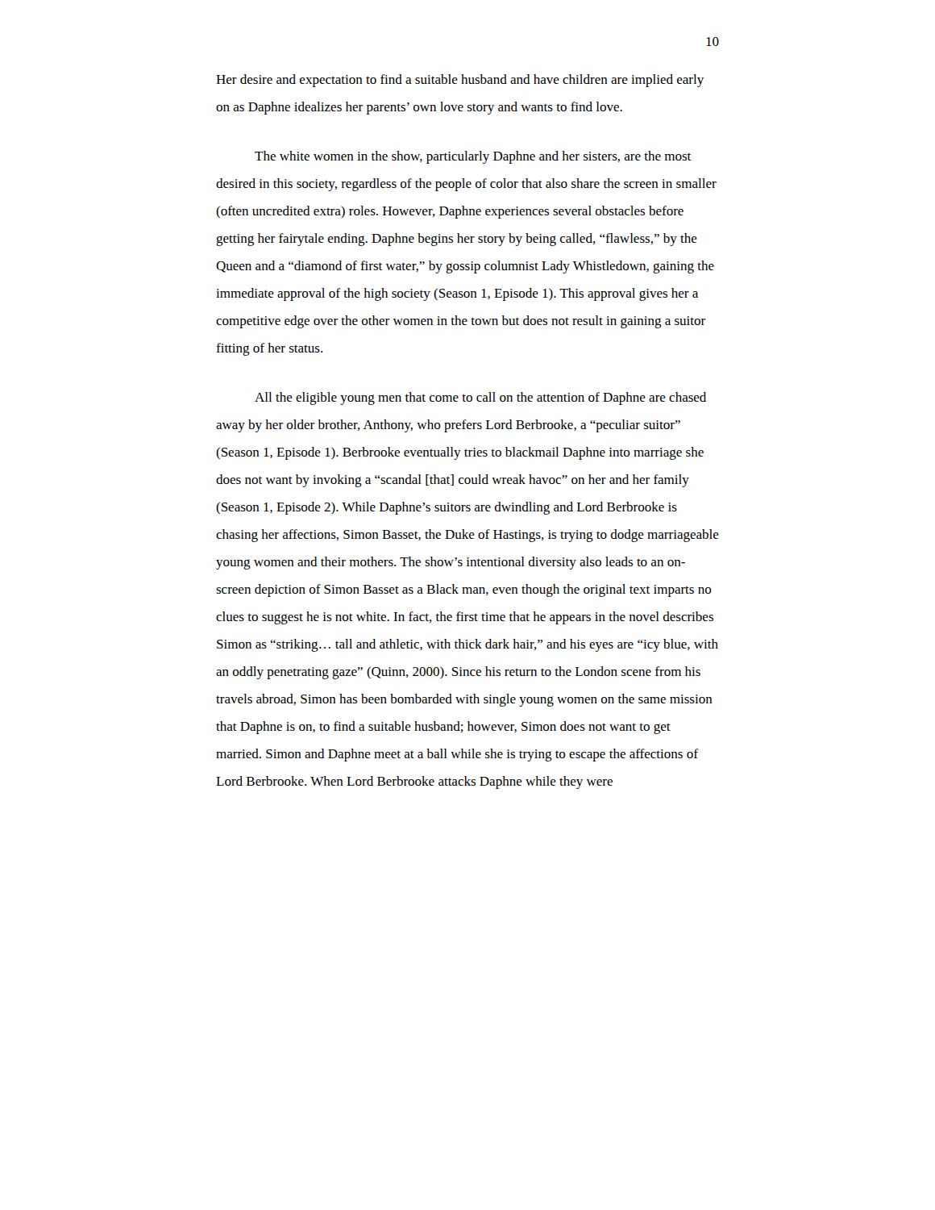10
Her desire and expectation to find a suitable husband and have children are implied early on as Daphne idealizes her parents’ own love story and wants to find love.
The white women in the show, particularly Daphne and her sisters, are the most desired in this society, regardless of the people of color that also share the screen in smaller (often uncredited extra) roles. However, Daphne experiences several obstacles before getting her fairytale ending. Daphne begins her story by being called, “flawless,” by the Queen and a “diamond of first water,” by gossip columnist Lady Whistledown, gaining the immediate approval of the high society (Season 1, Episode 1). This approval gives her a competitive edge over the other women in the town but does not result in gaining a suitor fitting of her status.
All the eligible young men that come to call on the attention of Daphne are chased away by her older brother, Anthony, who prefers Lord Berbrooke, a “peculiar suitor” (Season 1, Episode 1). Berbrooke eventually tries to blackmail Daphne into marriage she does not want by invoking a “scandal [that] could wreak havoc” on her and her family (Season 1, Episode 2). While Daphne’s suitors are dwindling and Lord Berbrooke is chasing her affections, Simon Basset, the Duke of Hastings, is trying to dodge marriageable young women and their mothers. The show’s intentional diversity also leads to an on-screen depiction of Simon Basset as a Black man, even though the original text imparts no clues to suggest he is not white. In fact, the first time that he appears in the novel describes Simon as “striking… tall and athletic, with thick dark hair,” and his eyes are “icy blue, with an oddly penetrating gaze” (Quinn, 2000). Since his return to the London scene from his travels abroad, Simon has been bombarded with single young women on the same mission that Daphne is on, to find a suitable husband; however, Simon does not want to get married. Simon and Daphne meet at a ball while she is trying to escape the affections of Lord Berbrooke. When Lord Berbrooke attacks Daphne while they were